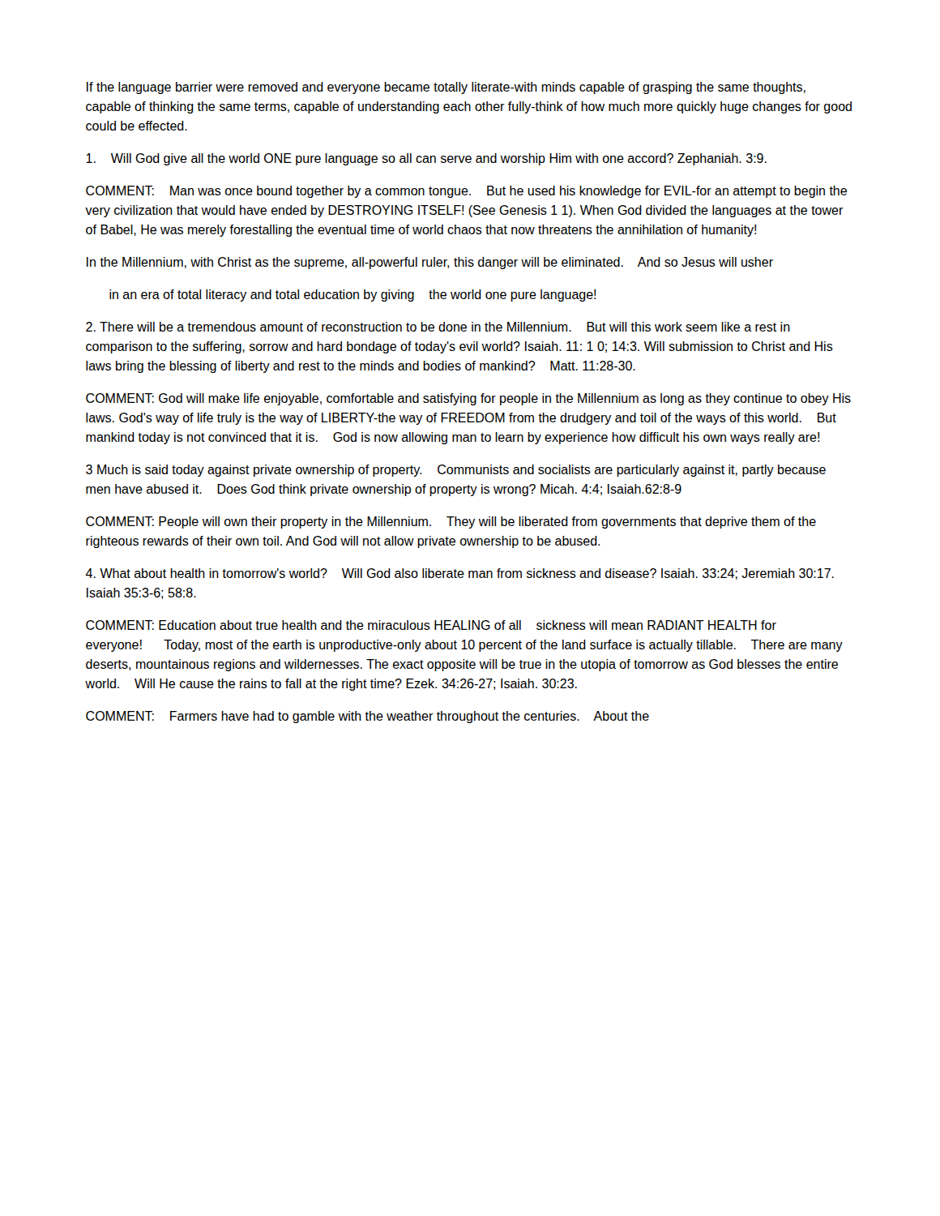If the language barrier were removed and everyone became totally literate-with minds capable of grasping the same thoughts, capable of thinking the same terms, capable of understanding each other fully-think of how much more quickly huge changes for good could be effected.
1. Will God give all the world ONE pure language so all can serve and worship Him with one accord? Zephaniah. 3:9.
COMMENT: Man was once bound together by a common tongue. But he used his knowledge for EVIL-for an attempt to begin the very civilization that would have ended by DESTROYING ITSELF! (See Genesis 1 1). When God divided the languages at the tower of Babel, He was merely forestalling the eventual time of world chaos that now threatens the annihilation of humanity!
In the Millennium, with Christ as the supreme, all-powerful ruler, this danger will be eliminated. And so Jesus will usher
in an era of total literacy and total education by giving the world one pure language!
2. There will be a tremendous amount of reconstruction to be done in the Millennium. But will this work seem like a rest in comparison to the suffering, sorrow and hard bondage of today's evil world? Isaiah. 11: 1 0; 14:3. Will submission to Christ and His laws bring the blessing of liberty and rest to the minds and bodies of mankind? Matt. 11:28-30.
COMMENT: God will make life enjoyable, comfortable and satisfying for people in the Millennium as long as they continue to obey His laws. God's way of life truly is the way of LIBERTY-the way of FREEDOM from the drudgery and toil of the ways of this world. But mankind today is not convinced that it is. God is now allowing man to learn by experience how difficult his own ways really are!
3 Much is said today against private ownership of property. Communists and socialists are particularly against it, partly because men have abused it. Does God think private ownership of property is wrong? Micah. 4:4; Isaiah.62:8-9
COMMENT: People will own their property in the Millennium. They will be liberated from governments that deprive them of the righteous rewards of their own toil. And God will not allow private ownership to be abused.
4. What about health in tomorrow's world? Will God also liberate man from sickness and disease? Isaiah. 33:24; Jeremiah 30:17. Isaiah 35:3-6; 58:8.
COMMENT: Education about true health and the miraculous HEALING of all sickness will mean RADIANT HEALTH for everyone! Today, most of the earth is unproductive-only about 10 percent of the land surface is actually tillable. There are many deserts, mountainous regions and wildernesses. The exact opposite will be true in the utopia of tomorrow as God blesses the entire world. Will He cause the rains to fall at the right time? Ezek. 34:26-27; Isaiah. 30:23.
COMMENT: Farmers have had to gamble with the weather throughout the centuries. About the